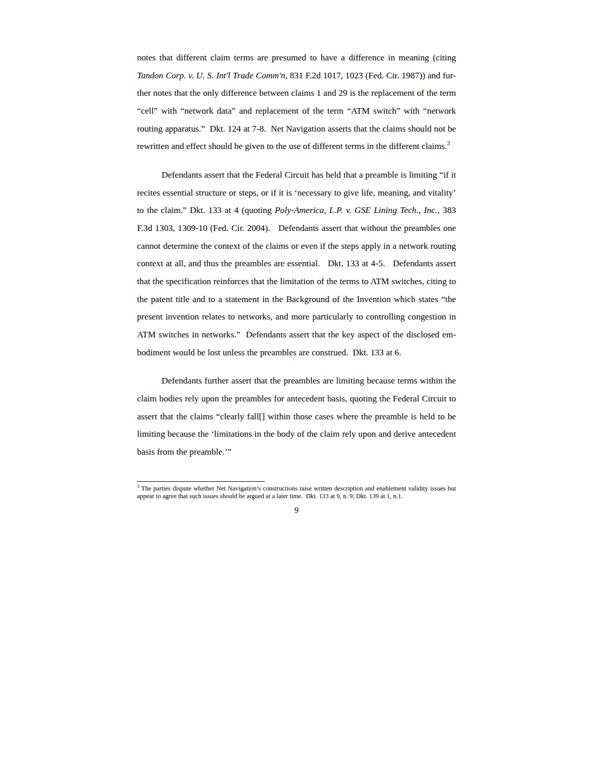notes that different claim terms are presumed to have a difference in meaning (citing Tandon Corp. v. U. S. Int'l Trade Comm'n, 831 F.2d 1017, 1023 (Fed. Cir. 1987)) and further notes that the only difference between claims 1 and 29 is the replacement of the term “cell” with “network data” and replacement of the term “ATM switch” with “network routing apparatus.” Dkt. 124 at 7-8. Net Navigation asserts that the claims should not be rewritten and effect should be given to the use of different terms in the different claims.3
Defendants assert that the Federal Circuit has held that a preamble is limiting “if it recites essential structure or steps, or if it is ‘necessary to give life, meaning, and vitality’ to the claim.” Dkt. 133 at 4 (quoting Poly-America, L.P. v. GSE Lining Tech., Inc., 383 F.3d 1303, 1309-10 (Fed. Cir. 2004). Defendants assert that without the preambles one cannot determine the context of the claims or even if the steps apply in a network routing context at all, and thus the preambles are essential. Dkt. 133 at 4-5. Defendants assert that the specification reinforces that the limitation of the terms to ATM switches, citing to the patent title and to a statement in the Background of the Invention which states “the present invention relates to networks, and more particularly to controlling congestion in ATM switches in networks.” Defendants assert that the key aspect of the disclosed embodiment would be lost unless the preambles are construed. Dkt. 133 at 6.
Defendants further assert that the preambles are limiting because terms within the claim bodies rely upon the preambles for antecedent basis, quoting the Federal Circuit to assert that the claims “clearly fall[] within those cases where the preamble is held to be limiting because the ‘limitations in the body of the claim rely upon and derive antecedent basis from the preamble.’”
3 The parties dispute whether Net Navigation’s constructions raise written description and enablement validity issues but appear to agree that such issues should be argued at a later time. Dkt. 133 at 9, n. 9; Dkt. 139 at 1, n.1.
9